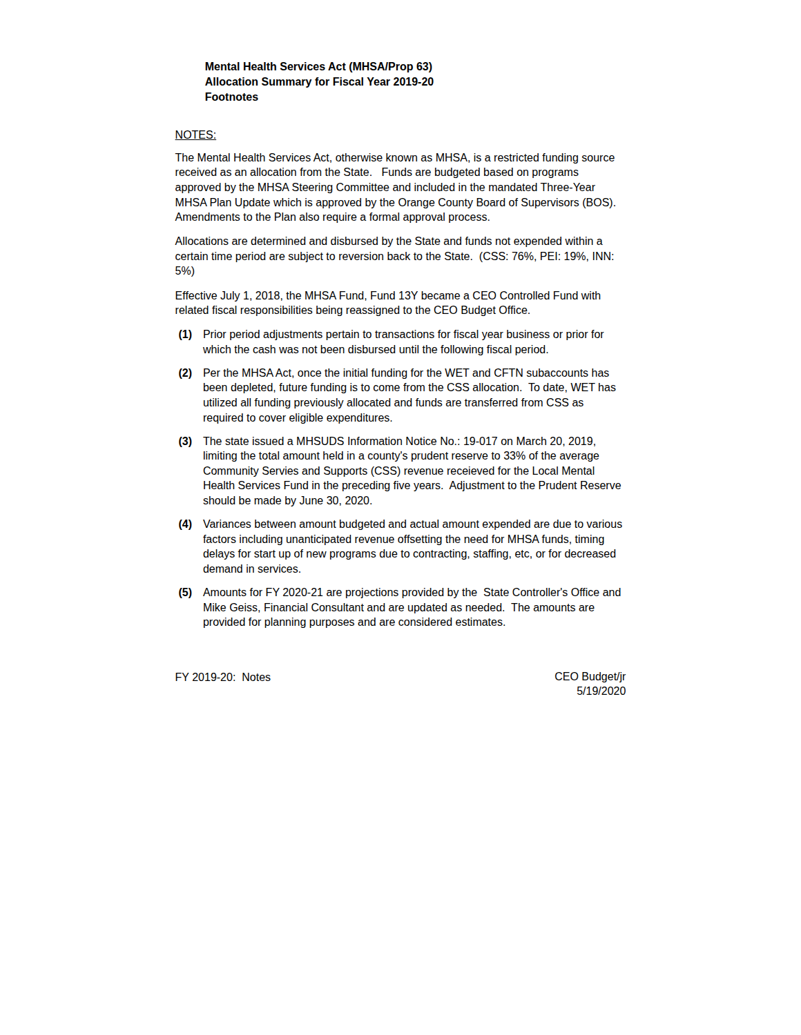Mental Health Services Act (MHSA/Prop 63)
Allocation Summary for Fiscal Year 2019-20
Footnotes
NOTES:
The Mental Health Services Act, otherwise known as MHSA, is a restricted funding source received as an allocation from the State. Funds are budgeted based on programs approved by the MHSA Steering Committee and included in the mandated Three-Year MHSA Plan Update which is approved by the Orange County Board of Supervisors (BOS). Amendments to the Plan also require a formal approval process.
Allocations are determined and disbursed by the State and funds not expended within a certain time period are subject to reversion back to the State. (CSS: 76%, PEI: 19%, INN: 5%)
Effective July 1, 2018, the MHSA Fund, Fund 13Y became a CEO Controlled Fund with related fiscal responsibilities being reassigned to the CEO Budget Office.
Prior period adjustments pertain to transactions for fiscal year business or prior for which the cash was not been disbursed until the following fiscal period.
Per the MHSA Act, once the initial funding for the WET and CFTN subaccounts has been depleted, future funding is to come from the CSS allocation. To date, WET has utilized all funding previously allocated and funds are transferred from CSS as required to cover eligible expenditures.
The state issued a MHSUDS Information Notice No.: 19-017 on March 20, 2019, limiting the total amount held in a county's prudent reserve to 33% of the average Community Servies and Supports (CSS) revenue receieved for the Local Mental Health Services Fund in the preceding five years. Adjustment to the Prudent Reserve should be made by June 30, 2020.
Variances between amount budgeted and actual amount expended are due to various factors including unanticipated revenue offsetting the need for MHSA funds, timing delays for start up of new programs due to contracting, staffing, etc, or for decreased demand in services.
Amounts for FY 2020-21 are projections provided by the State Controller's Office and Mike Geiss, Financial Consultant and are updated as needed. The amounts are provided for planning purposes and are considered estimates.
FY 2019-20: Notes
CEO Budget/jr
5/19/2020